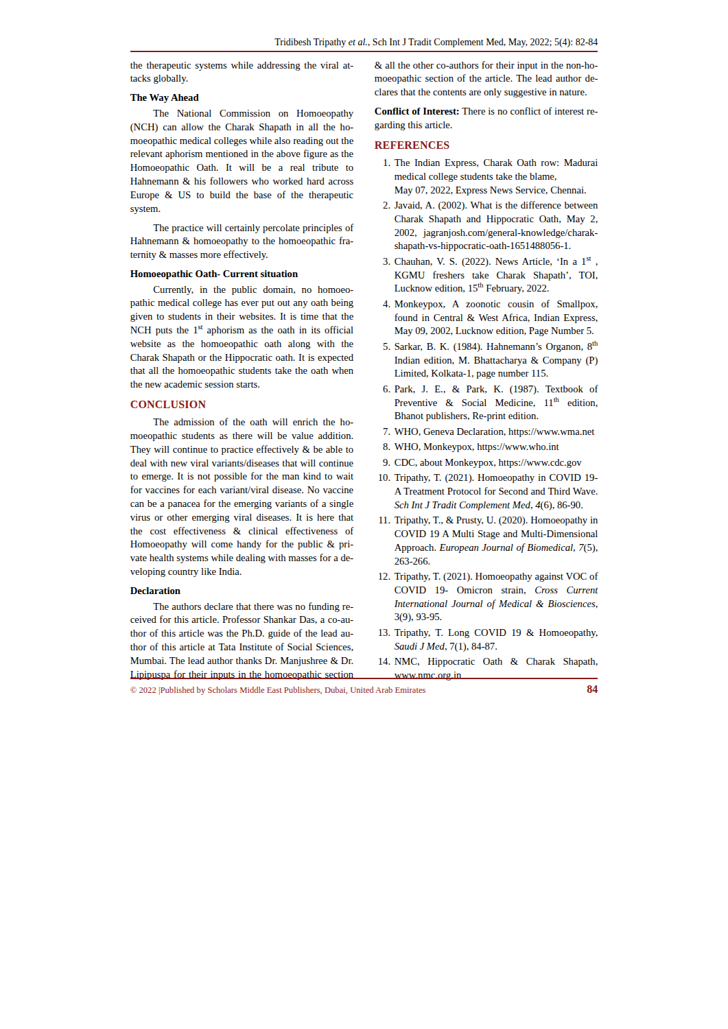Tridibesh Tripathy et al., Sch Int J Tradit Complement Med, May, 2022; 5(4): 82-84
the therapeutic systems while addressing the viral attacks globally.
The Way Ahead
The National Commission on Homoeopathy (NCH) can allow the Charak Shapath in all the homoeopathic medical colleges while also reading out the relevant aphorism mentioned in the above figure as the Homoeopathic Oath. It will be a real tribute to Hahnemann & his followers who worked hard across Europe & US to build the base of the therapeutic system.
The practice will certainly percolate principles of Hahnemann & homoeopathy to the homoeopathic fraternity & masses more effectively.
Homoeopathic Oath- Current situation
Currently, in the public domain, no homoeopathic medical college has ever put out any oath being given to students in their websites. It is time that the NCH puts the 1st aphorism as the oath in its official website as the homoeopathic oath along with the Charak Shapath or the Hippocratic oath. It is expected that all the homoeopathic students take the oath when the new academic session starts.
CONCLUSION
The admission of the oath will enrich the homoeopathic students as there will be value addition. They will continue to practice effectively & be able to deal with new viral variants/diseases that will continue to emerge. It is not possible for the man kind to wait for vaccines for each variant/viral disease. No vaccine can be a panacea for the emerging variants of a single virus or other emerging viral diseases. It is here that the cost effectiveness & clinical effectiveness of Homoeopathy will come handy for the public & private health systems while dealing with masses for a developing country like India.
Declaration
The authors declare that there was no funding received for this article. Professor Shankar Das, a co-author of this article was the Ph.D. guide of the lead author of this article at Tata Institute of Social Sciences, Mumbai. The lead author thanks Dr. Manjushree & Dr. Lipipuspa for their inputs in the homoeopathic section & all the other co-authors for their input in the non-homoeopathic section of the article. The lead author declares that the contents are only suggestive in nature.
Conflict of Interest: There is no conflict of interest regarding this article.
REFERENCES
The Indian Express, Charak Oath row: Madurai medical college students take the blame,
May 07, 2022, Express News Service, Chennai.
Javaid, A. (2002). What is the difference between Charak Shapath and Hippocratic Oath, May 2, 2002, jagranjosh.com/general-knowledge/charak-shapath-vs-hippocratic-oath-1651488056-1.
Chauhan, V. S. (2022). News Article, ‘In a 1st , KGMU freshers take Charak Shapath’, TOI, Lucknow edition, 15th February, 2022.
Monkeypox, A zoonotic cousin of Smallpox, found in Central & West Africa, Indian Express, May 09, 2002, Lucknow edition, Page Number 5.
Sarkar, B. K. (1984). Hahnemann’s Organon, 8th Indian edition, M. Bhattacharya & Company (P) Limited, Kolkata-1, page number 115.
Park, J. E., & Park, K. (1987). Textbook of Preventive & Social Medicine, 11th edition, Bhanot publishers, Re-print edition.
WHO, Geneva Declaration, https://www.wma.net
WHO, Monkeypox, https://www.who.int
CDC, about Monkeypox, https://www.cdc.gov
Tripathy, T. (2021). Homoeopathy in COVID 19-A Treatment Protocol for Second and Third Wave. Sch Int J Tradit Complement Med, 4(6), 86-90.
Tripathy, T., & Prusty, U. (2020). Homoeopathy in COVID 19 A Multi Stage and Multi-Dimensional Approach. European Journal of Biomedical, 7(5), 263-266.
Tripathy, T. (2021). Homoeopathy against VOC of COVID 19- Omicron strain, Cross Current International Journal of Medical & Biosciences, 3(9), 93-95.
Tripathy, T. Long COVID 19 & Homoeopathy, Saudi J Med, 7(1), 84-87.
NMC, Hippocratic Oath & Charak Shapath, www.nmc.org.in
© 2022 |Published by Scholars Middle East Publishers, Dubai, United Arab Emirates 84